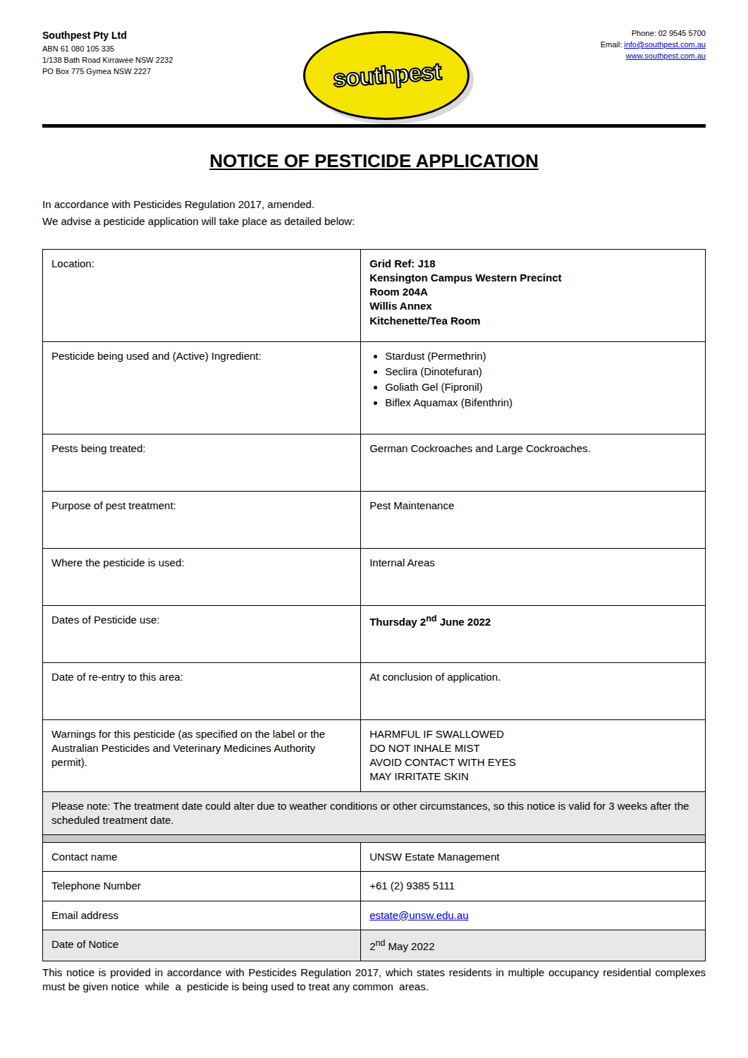Southpest Pty Ltd
ABN 61 080 105 335
1/138 Bath Road Kirrawee NSW 2232
PO Box 775 Gymea NSW 2227
southpest
Phone: 02 9545 5700
Email: info@southpest.com.au
www.southpest.com.au
NOTICE OF PESTICIDE APPLICATION
In accordance with Pesticides Regulation 2017, amended.
We advise a pesticide application will take place as detailed below:
| Location: | Grid Ref: J18 Kensington Campus Western Precinct Room 204A Willis Annex Kitchenette/Tea Room |
| Pesticide being used and (Active) Ingredient: | Stardust (Permethrin) Seclira (Dinotefuran) Goliath Gel (Fipronil) Biflex Aquamax (Bifenthrin) |
| Pests being treated: | German Cockroaches and Large Cockroaches. |
| Purpose of pest treatment: | Pest Maintenance |
| Where the pesticide is used: | Internal Areas |
| Dates of Pesticide use: | Thursday 2 nd June 2022 |
| Date of re-entry to this area: | At conclusion of application. |
| Warnings for this pesticide (as specified on the label or the Australian Pesticides and Veterinary Medicines Authority permit). | HARMFUL IF SWALLOWED DO NOT INHALE MIST AVOID CONTACT WITH EYES MAY IRRITATE SKIN |
| Please note: The treatment date could alter due to weather conditions or other circumstances, so this notice is valid for 3 weeks after the scheduled treatment date. |
| Contact name | UNSW Estate Management |
| Telephone Number | +61 (2) 9385 5111 |
| Email address | estate@unsw.edu.au |
| Date of Notice | 2 nd May 2022 |
This notice is provided in accordance with Pesticides Regulation 2017, which states residents in multiple occupancy residential complexes must be given notice while a pesticide is being used to treat any common areas.